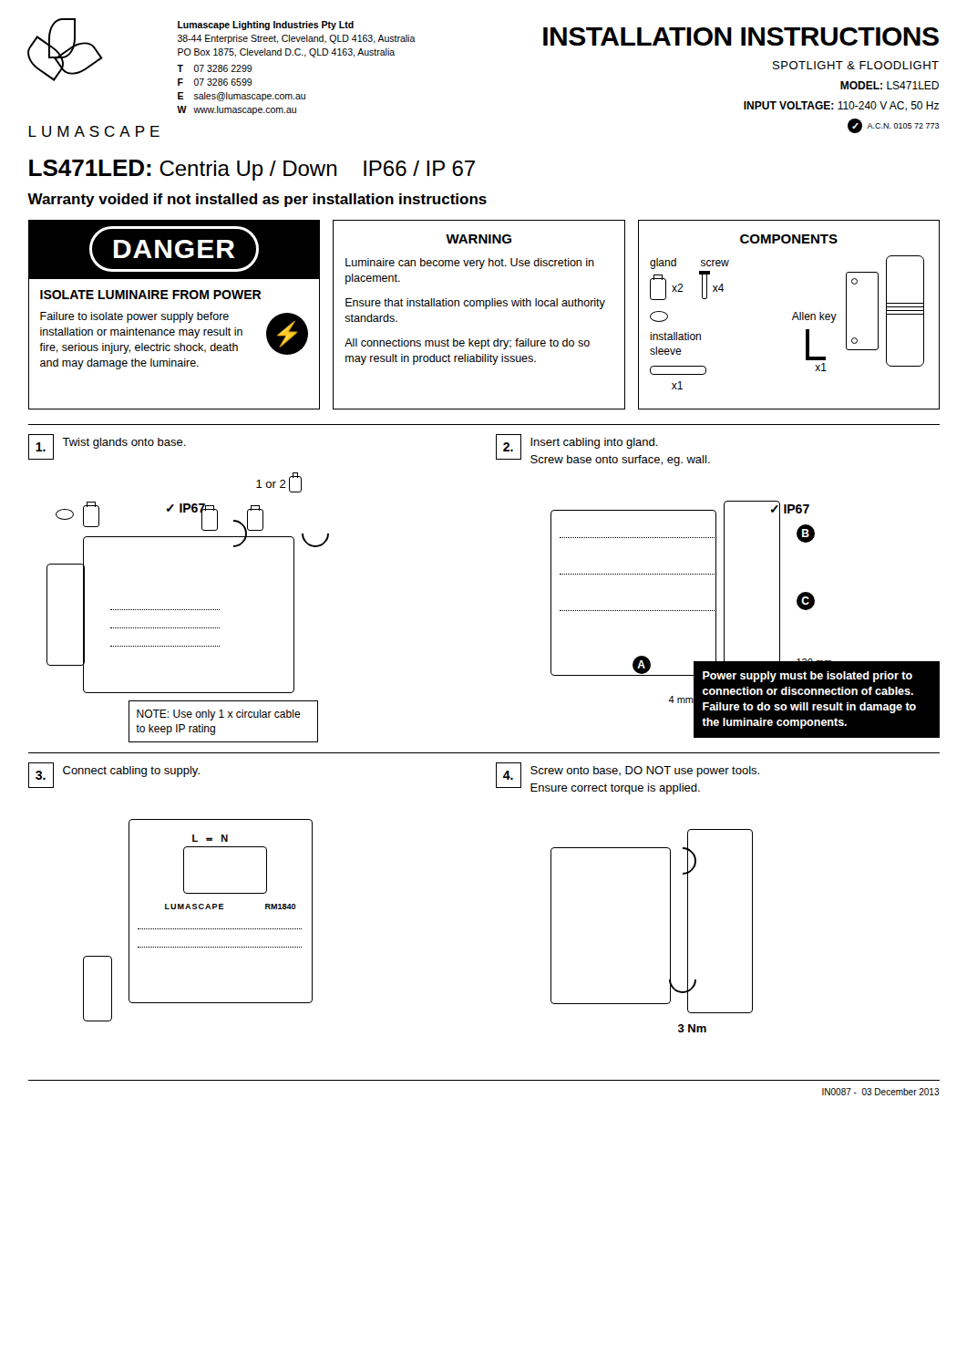LUMASCAPE
Lumascape Lighting Industries Pty Ltd
38-44 Enterprise Street, Cleveland, QLD 4163, Australia
PO Box 1875, Cleveland D.C., QLD 4163, Australia
| T | 07 3286 2299 |
| F | 07 3286 6599 |
| E | sales@lumascape.com.au |
| W | www.lumascape.com.au |
INSTALLATION INSTRUCTIONS
SPOTLIGHT & FLOODLIGHT
MODEL: LS471LED
INPUT VOLTAGE: 110-240 V AC, 50 Hz
✓A.C.N. 0105 72 773
LS471LED: Centria Up / Down IP66 / IP 67
Warranty voided if not installed as per installation instructions
DANGER
ISOLATE LUMINAIRE FROM POWER
Failure to isolate power supply before installation or maintenance may result in fire, serious injury, electric shock, death and may damage the luminaire.
WARNING
Luminaire can become very hot. Use discretion in placement.
Ensure that installation complies with local authority standards.
All connections must be kept dry; failure to do so may result in product reliability issues.
COMPONENTS
gland screw
x2 x4
Allen key
installation
sleeve
x1
x1
1.
Twist glands onto base.
✓ IP67
1 or 2
NOTE: Use only 1 x circular cable to keep IP rating
2.
Insert cabling into gland.
Screw base onto surface, eg. wall.
✓ IP67
B
C
A
120 mm
6 mm
4 mm2 max per terminal
cable strip length
Power supply must be isolated prior to connection or disconnection of cables. Failure to do so will result in damage to the luminaire components.
3.
Connect cabling to supply.
L ⏕ N
LUMASCAPE
RM1840
4.
Screw onto base, DO NOT use power tools.
Ensure correct torque is applied.
3 Nm
IN0087 - 03 December 2013